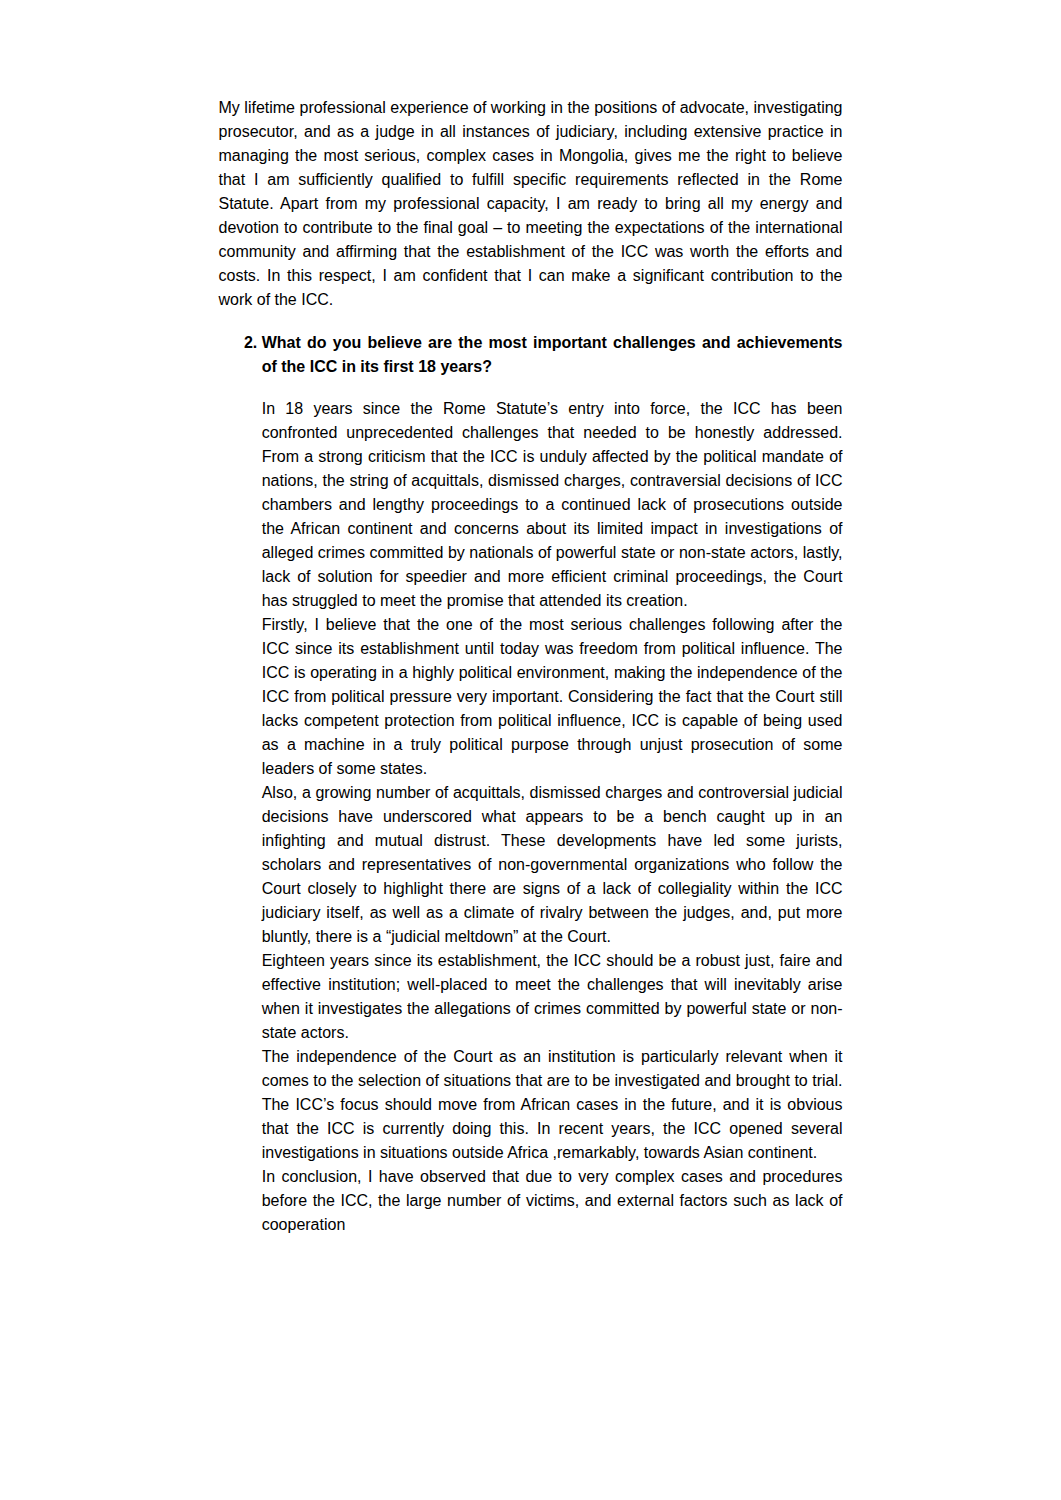My lifetime professional experience of working in the positions of advocate, investigating prosecutor, and as a judge in all instances of judiciary, including extensive practice in managing the most serious, complex cases in Mongolia, gives me the right to believe that I am sufficiently qualified to fulfill specific requirements reflected in the Rome Statute. Apart from my professional capacity, I am ready to bring all my energy and devotion to contribute to the final goal – to meeting the expectations of the international community and affirming that the establishment of the ICC was worth the efforts and costs. In this respect, I am confident that I can make a significant contribution to the work of the ICC.
What do you believe are the most important challenges and achievements of the ICC in its first 18 years?
In 18 years since the Rome Statute’s entry into force, the ICC has been confronted unprecedented challenges that needed to be honestly addressed. From a strong criticism that the ICC is unduly affected by the political mandate of nations, the string of acquittals, dismissed charges, contraversial decisions of ICC chambers and lengthy proceedings to a continued lack of prosecutions outside the African continent and concerns about its limited impact in investigations of alleged crimes committed by nationals of powerful state or non-state actors, lastly, lack of solution for speedier and more efficient criminal proceedings, the Court has struggled to meet the promise that attended its creation.
Firstly, I believe that the one of the most serious challenges following after the ICC since its establishment until today was freedom from political influence. The ICC is operating in a highly political environment, making the independence of the ICC from political pressure very important. Considering the fact that the Court still lacks competent protection from political influence, ICC is capable of being used as a machine in a truly political purpose through unjust prosecution of some leaders of some states.
Also, a growing number of acquittals, dismissed charges and controversial judicial decisions have underscored what appears to be a bench caught up in an infighting and mutual distrust. These developments have led some jurists, scholars and representatives of non-governmental organizations who follow the Court closely to highlight there are signs of a lack of collegiality within the ICC judiciary itself, as well as a climate of rivalry between the judges, and, put more bluntly, there is a “judicial meltdown” at the Court.
Eighteen years since its establishment, the ICC should be a robust just, faire and effective institution; well-placed to meet the challenges that will inevitably arise when it investigates the allegations of crimes committed by powerful state or non-state actors.
The independence of the Court as an institution is particularly relevant when it comes to the selection of situations that are to be investigated and brought to trial. The ICC’s focus should move from African cases in the future, and it is obvious that the ICC is currently doing this. In recent years, the ICC opened several investigations in situations outside Africa ,remarkably, towards Asian continent.
In conclusion, I have observed that due to very complex cases and procedures before the ICC, the large number of victims, and external factors such as lack of cooperation